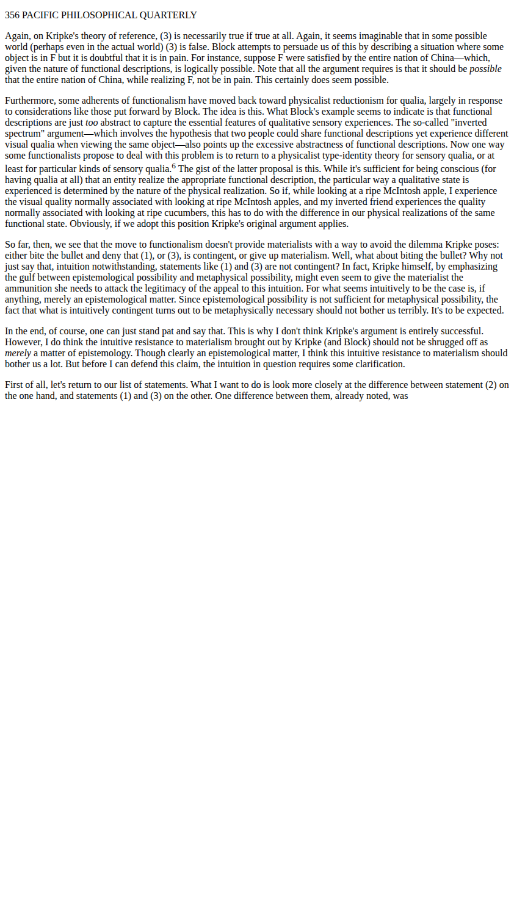356 PACIFIC PHILOSOPHICAL QUARTERLY
Again, on Kripke's theory of reference, (3) is necessarily true if true at all. Again, it seems imaginable that in some possible world (perhaps even in the actual world) (3) is false. Block attempts to persuade us of this by describing a situation where some object is in F but it is doubtful that it is in pain. For instance, suppose F were satisfied by the entire nation of China—which, given the nature of functional descriptions, is logically possible. Note that all the argument requires is that it should be possible that the entire nation of China, while realizing F, not be in pain. This certainly does seem possible.
Furthermore, some adherents of functionalism have moved back toward physicalist reductionism for qualia, largely in response to considerations like those put forward by Block. The idea is this. What Block's example seems to indicate is that functional descriptions are just too abstract to capture the essential features of qualitative sensory experiences. The so-called "inverted spectrum" argument—which involves the hypothesis that two people could share functional descriptions yet experience different visual qualia when viewing the same object—also points up the excessive abstractness of functional descriptions. Now one way some functionalists propose to deal with this problem is to return to a physicalist type-identity theory for sensory qualia, or at least for particular kinds of sensory qualia.6 The gist of the latter proposal is this. While it's sufficient for being conscious (for having qualia at all) that an entity realize the appropriate functional description, the particular way a qualitative state is experienced is determined by the nature of the physical realization. So if, while looking at a ripe McIntosh apple, I experience the visual quality normally associated with looking at ripe McIntosh apples, and my inverted friend experiences the quality normally associated with looking at ripe cucumbers, this has to do with the difference in our physical realizations of the same functional state. Obviously, if we adopt this position Kripke's original argument applies.
So far, then, we see that the move to functionalism doesn't provide materialists with a way to avoid the dilemma Kripke poses: either bite the bullet and deny that (1), or (3), is contingent, or give up materialism. Well, what about biting the bullet? Why not just say that, intuition notwithstanding, statements like (1) and (3) are not contingent? In fact, Kripke himself, by emphasizing the gulf between epistemological possibility and metaphysical possibility, might even seem to give the materialist the ammunition she needs to attack the legitimacy of the appeal to this intuition. For what seems intuitively to be the case is, if anything, merely an epistemological matter. Since epistemological possibility is not sufficient for metaphysical possibility, the fact that what is intuitively contingent turns out to be metaphysically necessary should not bother us terribly. It's to be expected.
In the end, of course, one can just stand pat and say that. This is why I don't think Kripke's argument is entirely successful. However, I do think the intuitive resistance to materialism brought out by Kripke (and Block) should not be shrugged off as merely a matter of epistemology. Though clearly an epistemological matter, I think this intuitive resistance to materialism should bother us a lot. But before I can defend this claim, the intuition in question requires some clarification.
First of all, let's return to our list of statements. What I want to do is look more closely at the difference between statement (2) on the one hand, and statements (1) and (3) on the other. One difference between them, already noted, was